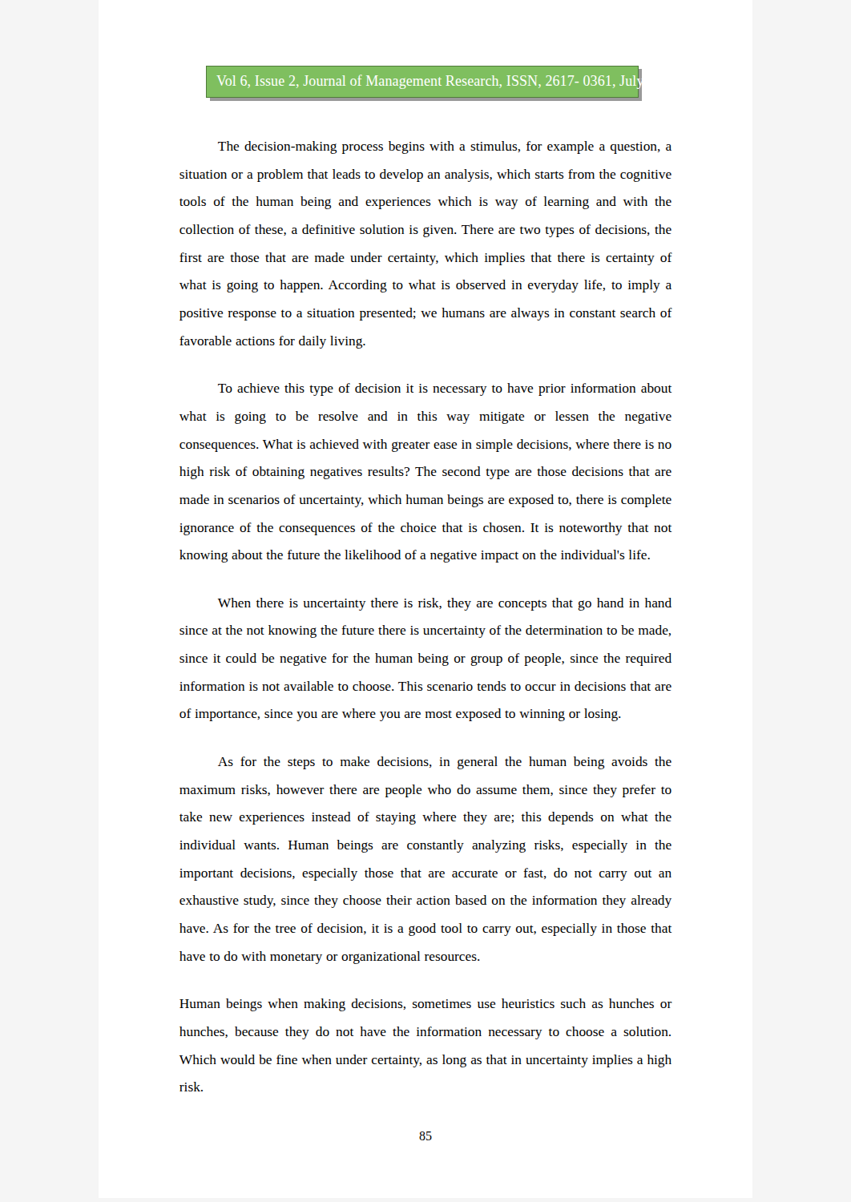Vol 6, Issue 2, Journal of Management Research, ISSN, 2617- 0361, July-Dec 2020
The decision-making process begins with a stimulus, for example a question, a situation or a problem that leads to develop an analysis, which starts from the cognitive tools of the human being and experiences which is way of learning and with the collection of these, a definitive solution is given. There are two types of decisions, the first are those that are made under certainty, which implies that there is certainty of what is going to happen. According to what is observed in everyday life, to imply a positive response to a situation presented; we humans are always in constant search of favorable actions for daily living.
To achieve this type of decision it is necessary to have prior information about what is going to be resolve and in this way mitigate or lessen the negative consequences. What is achieved with greater ease in simple decisions, where there is no high risk of obtaining negatives results? The second type are those decisions that are made in scenarios of uncertainty, which human beings are exposed to, there is complete ignorance of the consequences of the choice that is chosen. It is noteworthy that not knowing about the future the likelihood of a negative impact on the individual's life.
When there is uncertainty there is risk, they are concepts that go hand in hand since at the not knowing the future there is uncertainty of the determination to be made, since it could be negative for the human being or group of people, since the required information is not available to choose. This scenario tends to occur in decisions that are of importance, since you are where you are most exposed to winning or losing.
As for the steps to make decisions, in general the human being avoids the maximum risks, however there are people who do assume them, since they prefer to take new experiences instead of staying where they are; this depends on what the individual wants. Human beings are constantly analyzing risks, especially in the important decisions, especially those that are accurate or fast, do not carry out an exhaustive study, since they choose their action based on the information they already have. As for the tree of decision, it is a good tool to carry out, especially in those that have to do with monetary or organizational resources.
Human beings when making decisions, sometimes use heuristics such as hunches or hunches, because they do not have the information necessary to choose a solution. Which would be fine when under certainty, as long as that in uncertainty implies a high risk.
85